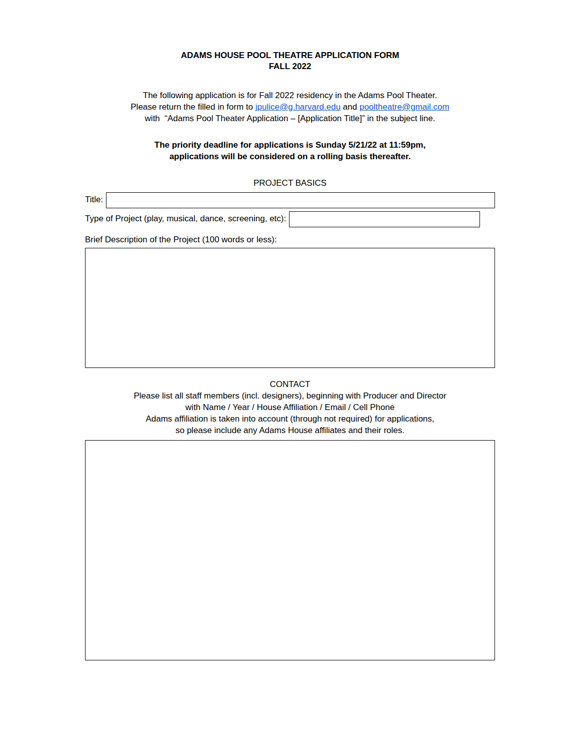ADAMS HOUSE POOL THEATRE APPLICATION FORM
FALL 2022
The following application is for Fall 2022 residency in the Adams Pool Theater.
Please return the filled in form to jpulice@g.harvard.edu and pooltheatre@gmail.com
with “Adams Pool Theater Application – [Application Title]” in the subject line.
The priority deadline for applications is Sunday 5/21/22 at 11:59pm,
applications will be considered on a rolling basis thereafter.
PROJECT BASICS
Title:
Type of Project (play, musical, dance, screening, etc):
Brief Description of the Project (100 words or less):
CONTACT
Please list all staff members (incl. designers), beginning with Producer and Director
with Name / Year / House Affiliation / Email / Cell Phone
Adams affiliation is taken into account (through not required) for applications,
so please include any Adams House affiliates and their roles.